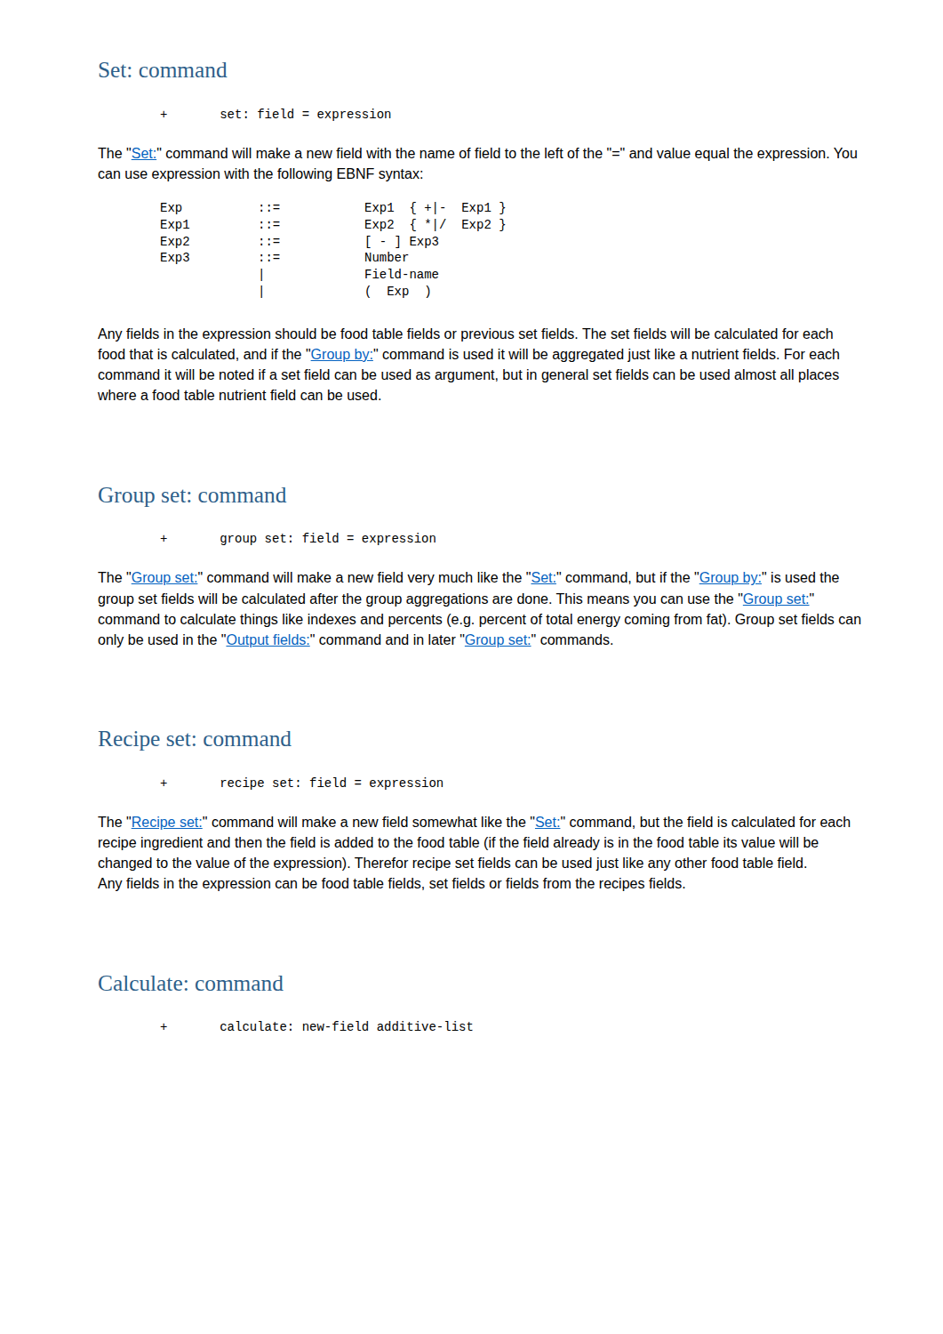Set: command
+       set: field = expression
The "Set:" command will make a new field with the name of field to the left of the "=" and value equal the expression. You can use expression with the following EBNF syntax:
| Exp | ::= | Exp1 { +/- Exp1 } |
| Exp1 | ::= | Exp2 { *// Exp2 } |
| Exp2 | ::= | [ - ] Exp3 |
| Exp3 | ::= | Number |
| | / | Field-name |
| | / | ( Exp ) |
Any fields in the expression should be food table fields or previous set fields. The set fields will be calculated for each food that is calculated, and if the "Group by:" command is used it will be aggregated just like a nutrient fields. For each command it will be noted if a set field can be used as argument, but in general set fields can be used almost all places where a food table nutrient field can be used.
Group set: command
+       group set: field = expression
The "Group set:" command will make a new field very much like the "Set:" command, but if the "Group by:" is used the group set fields will be calculated after the group aggregations are done. This means you can use the "Group set:" command to calculate things like indexes and percents (e.g. percent of total energy coming from fat). Group set fields can only be used in the "Output fields:" command and in later "Group set:" commands.
Recipe set: command
+       recipe set: field = expression
The "Recipe set:" command will make a new field somewhat like the "Set:" command, but the field is calculated for each recipe ingredient and then the field is added to the food table (if the field already is in the food table its value will be changed to the value of the expression). Therefor recipe set fields can be used just like any other food table field.
Any fields in the expression can be food table fields, set fields or fields from the recipes fields.
Calculate: command
+       calculate: new-field additive-list